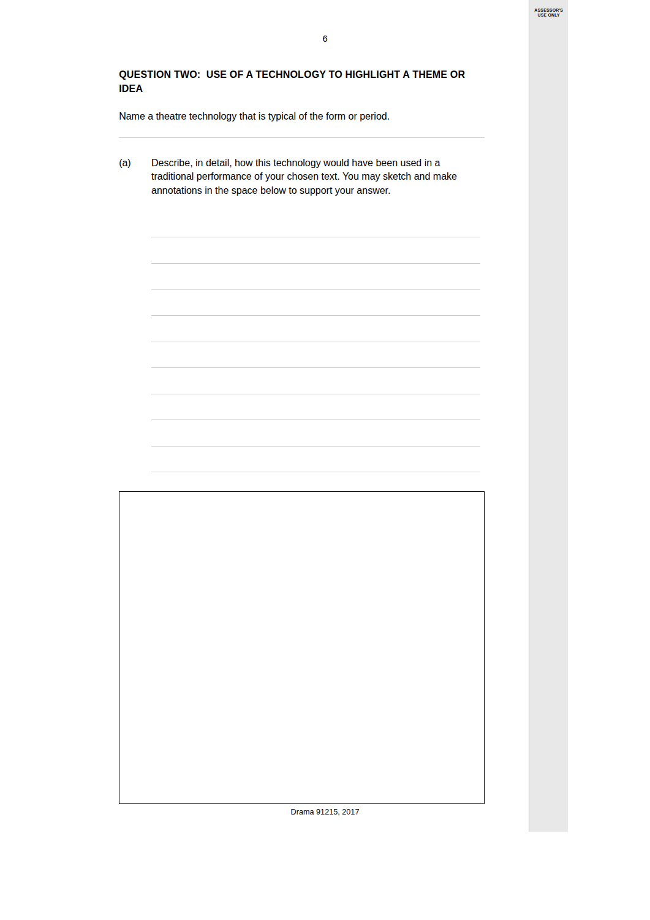ASSESSOR'S
USE ONLY
6
QUESTION TWO: USE OF A TECHNOLOGY TO HIGHLIGHT A THEME OR IDEA
Name a theatre technology that is typical of the form or period.
(a)
Describe, in detail, how this technology would have been used in a traditional performance of your chosen text. You may sketch and make annotations in the space below to support your answer.
Drama 91215, 2017